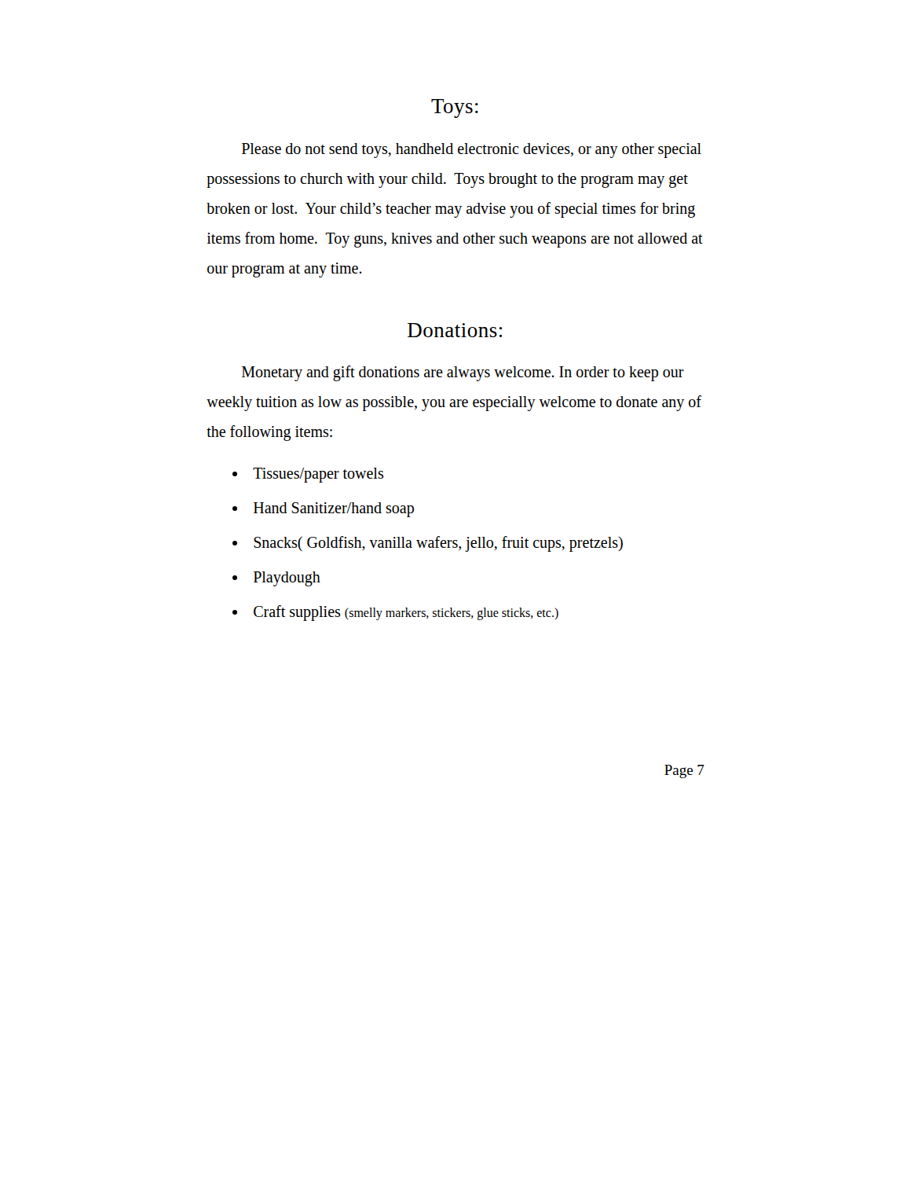Toys:
Please do not send toys, handheld electronic devices, or any other special possessions to church with your child. Toys brought to the program may get broken or lost. Your child’s teacher may advise you of special times for bring items from home. Toy guns, knives and other such weapons are not allowed at our program at any time.
Donations:
Monetary and gift donations are always welcome. In order to keep our weekly tuition as low as possible, you are especially welcome to donate any of the following items:
Tissues/paper towels
Hand Sanitizer/hand soap
Snacks( Goldfish, vanilla wafers, jello, fruit cups, pretzels)
Playdough
Craft supplies (smelly markers, stickers, glue sticks, etc.)
Page 7